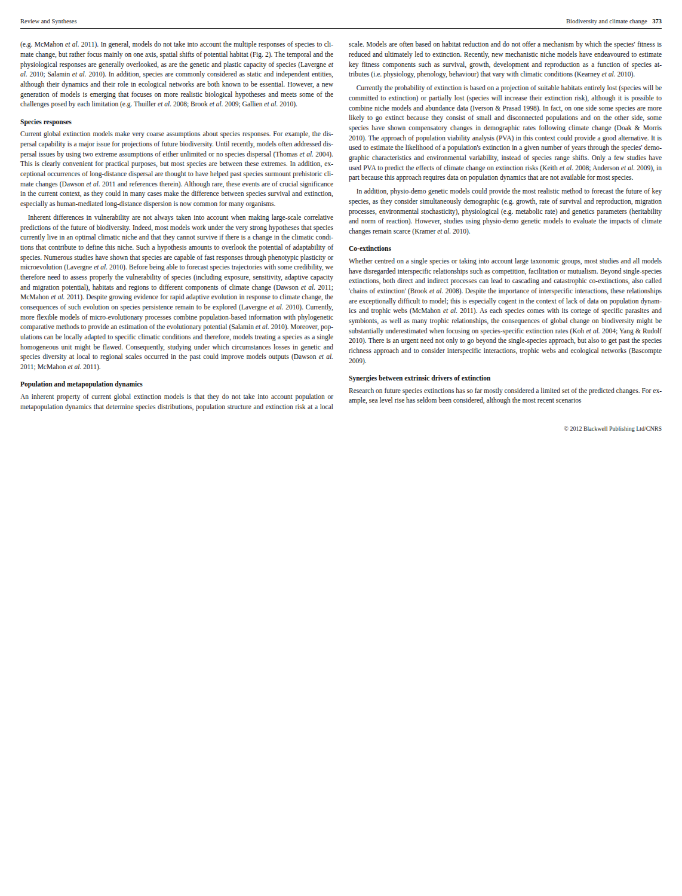Review and Syntheses
Biodiversity and climate change 373
(e.g. McMahon et al. 2011). In general, models do not take into account the multiple responses of species to climate change, but rather focus mainly on one axis, spatial shifts of potential habitat (Fig. 2). The temporal and the physiological responses are generally overlooked, as are the genetic and plastic capacity of species (Lavergne et al. 2010; Salamin et al. 2010). In addition, species are commonly considered as static and independent entities, although their dynamics and their role in ecological networks are both known to be essential. However, a new generation of models is emerging that focuses on more realistic biological hypotheses and meets some of the challenges posed by each limitation (e.g. Thuiller et al. 2008; Brook et al. 2009; Gallien et al. 2010).
Species responses
Current global extinction models make very coarse assumptions about species responses. For example, the dispersal capability is a major issue for projections of future biodiversity. Until recently, models often addressed dispersal issues by using two extreme assumptions of either unlimited or no species dispersal (Thomas et al. 2004). This is clearly convenient for practical purposes, but most species are between these extremes. In addition, exceptional occurrences of long-distance dispersal are thought to have helped past species surmount prehistoric climate changes (Dawson et al. 2011 and references therein). Although rare, these events are of crucial significance in the current context, as they could in many cases make the difference between species survival and extinction, especially as human-mediated long-distance dispersion is now common for many organisms.
Inherent differences in vulnerability are not always taken into account when making large-scale correlative predictions of the future of biodiversity. Indeed, most models work under the very strong hypotheses that species currently live in an optimal climatic niche and that they cannot survive if there is a change in the climatic conditions that contribute to define this niche. Such a hypothesis amounts to overlook the potential of adaptability of species. Numerous studies have shown that species are capable of fast responses through phenotypic plasticity or microevolution (Lavergne et al. 2010). Before being able to forecast species trajectories with some credibility, we therefore need to assess properly the vulnerability of species (including exposure, sensitivity, adaptive capacity and migration potential), habitats and regions to different components of climate change (Dawson et al. 2011; McMahon et al. 2011). Despite growing evidence for rapid adaptive evolution in response to climate change, the consequences of such evolution on species persistence remain to be explored (Lavergne et al. 2010). Currently, more flexible models of micro-evolutionary processes combine population-based information with phylogenetic comparative methods to provide an estimation of the evolutionary potential (Salamin et al. 2010). Moreover, populations can be locally adapted to specific climatic conditions and therefore, models treating a species as a single homogeneous unit might be flawed. Consequently, studying under which circumstances losses in genetic and species diversity at local to regional scales occurred in the past could improve models outputs (Dawson et al. 2011; McMahon et al. 2011).
Population and metapopulation dynamics
An inherent property of current global extinction models is that they do not take into account population or metapopulation dynamics that determine species distributions, population structure and extinction risk at a local scale. Models are often based on habitat reduction and do not offer a mechanism by which the species' fitness is reduced and ultimately led to extinction. Recently, new mechanistic niche models have endeavoured to estimate key fitness components such as survival, growth, development and reproduction as a function of species attributes (i.e. physiology, phenology, behaviour) that vary with climatic conditions (Kearney et al. 2010).
Currently the probability of extinction is based on a projection of suitable habitats entirely lost (species will be committed to extinction) or partially lost (species will increase their extinction risk), although it is possible to combine niche models and abundance data (Iverson & Prasad 1998). In fact, on one side some species are more likely to go extinct because they consist of small and disconnected populations and on the other side, some species have shown compensatory changes in demographic rates following climate change (Doak & Morris 2010). The approach of population viability analysis (PVA) in this context could provide a good alternative. It is used to estimate the likelihood of a population's extinction in a given number of years through the species' demographic characteristics and environmental variability, instead of species range shifts. Only a few studies have used PVA to predict the effects of climate change on extinction risks (Keith et al. 2008; Anderson et al. 2009), in part because this approach requires data on population dynamics that are not available for most species.
In addition, physio-demo genetic models could provide the most realistic method to forecast the future of key species, as they consider simultaneously demographic (e.g. growth, rate of survival and reproduction, migration processes, environmental stochasticity), physiological (e.g. metabolic rate) and genetics parameters (heritability and norm of reaction). However, studies using physio-demo genetic models to evaluate the impacts of climate changes remain scarce (Kramer et al. 2010).
Co-extinctions
Whether centred on a single species or taking into account large taxonomic groups, most studies and all models have disregarded interspecific relationships such as competition, facilitation or mutualism. Beyond single-species extinctions, both direct and indirect processes can lead to cascading and catastrophic co-extinctions, also called 'chains of extinction' (Brook et al. 2008). Despite the importance of interspecific interactions, these relationships are exceptionally difficult to model; this is especially cogent in the context of lack of data on population dynamics and trophic webs (McMahon et al. 2011). As each species comes with its cortege of specific parasites and symbionts, as well as many trophic relationships, the consequences of global change on biodiversity might be substantially underestimated when focusing on species-specific extinction rates (Koh et al. 2004; Yang & Rudolf 2010). There is an urgent need not only to go beyond the single-species approach, but also to get past the species richness approach and to consider interspecific interactions, trophic webs and ecological networks (Bascompte 2009).
Synergies between extrinsic drivers of extinction
Research on future species extinctions has so far mostly considered a limited set of the predicted changes. For example, sea level rise has seldom been considered, although the most recent scenarios
© 2012 Blackwell Publishing Ltd/CNRS